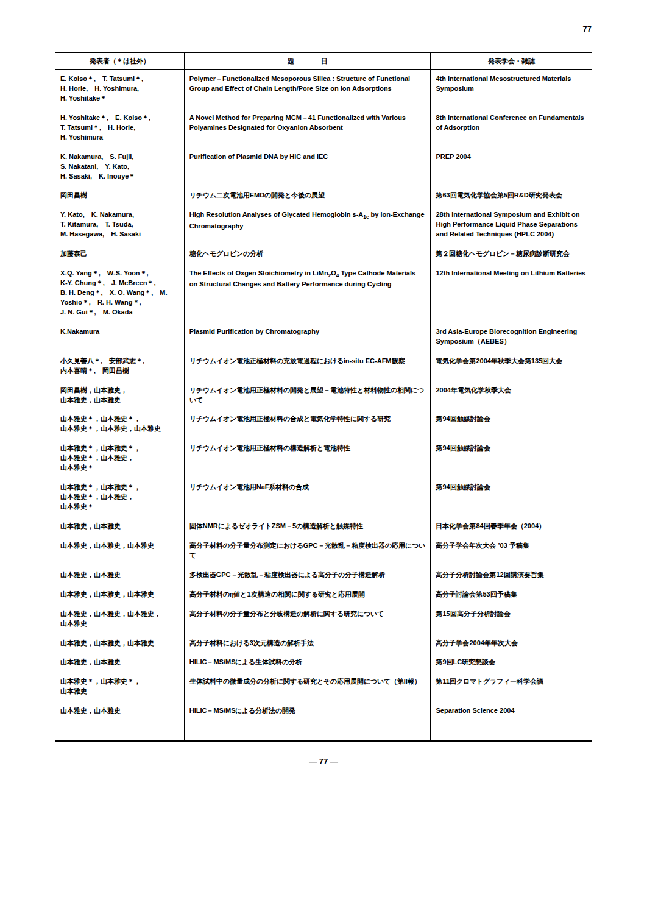77
| 発表者（＊は社外） | 題 目 | 発表学会・雑誌 |
| --- | --- | --- |
| E. Koiso＊, T. Tatsumi＊, H. Horie, H. Yoshimura, H. Yoshitake＊ | Polymer－Functionalized Mesoporous Silica : Structure of Functional Group and Effect of Chain Length/Pore Size on Ion Adsorptions | 4th International Mesostructured Materials Symposium |
| H. Yoshitake＊, E. Koiso＊, T. Tatsumi＊, H. Horie, H. Yoshimura | A Novel Method for Preparing MCM－41 Functionalized with Various Polyamines Designated for Oxyanion Absorbent | 8th International Conference on Fundamentals of Adsorption |
| K. Nakamura, S. Fujii, S. Nakatani, Y. Kato, H. Sasaki, K. Inouye＊ | Purification of Plasmid DNA by HIC and IEC | PREP 2004 |
| 岡田昌樹 | リチウム二次電池用EMDの開発と今後の展望 | 第63回電気化学協会第5回R&D研究発表会 |
| Y. Kato, K. Nakamura, T. Kitamura, T. Tsuda, M. Hasegawa, H. Sasaki | High Resolution Analyses of Glycated Hemoglobin s-A 1c by ion-Exchange Chromatography | 28th International Symposium and Exhibit on High Performance Liquid Phase Separations and Related Techniques (HPLC 2004) |
| 加藤泰己 | 糖化ヘモグロビンの分析 | 第２回糖化ヘモグロビン－糖尿病診断研究会 |
| X-Q. Yang＊, W-S. Yoon＊, K-Y. Chung＊, J. McBreen＊, B. H. Deng＊, X. O. Wang＊, M. Yoshio＊, R. H. Wang＊, J. N. Gui＊, M. Okada | The Effects of Oxgen Stoichiometry in LiMn 2 O 4 Type Cathode Materials on Structural Changes and Battery Performance during Cycling | 12th International Meeting on Lithium Batteries |
| K.Nakamura | Plasmid Purification by Chromatography | 3rd Asia-Europe Biorecognition Engineering Symposium（AEBES） |
| 小久見善八＊, 安部武志＊, 内本喜晴＊, 岡田昌樹 | リチウムイオン電池正極材料の充放電過程におけるin-situ EC-AFM観察 | 電気化学会第2004年秋季大会第135回大会 |
| 岡田昌樹，山本雅史， 山本雅史，山本雅史 | リチウムイオン電池用正極材料の開発と展望－電池特性と材料物性の相関について | 2004年電気化学秋季大会 |
| 山本雅史＊，山本雅史＊， 山本雅史＊，山本雅史，山本雅史 | リチウムイオン電池用正極材料の合成と電気化学特性に関する研究 | 第94回触媒討論会 |
| 山本雅史＊，山本雅史＊， 山本雅史＊，山本雅史， 山本雅史＊ | リチウムイオン電池用正極材料の構造解析と電池特性 | 第94回触媒討論会 |
| 山本雅史＊，山本雅史＊， 山本雅史＊，山本雅史， 山本雅史＊ | リチウムイオン電池用NaF系材料の合成 | 第94回触媒討論会 |
| 山本雅史，山本雅史 | 固体NMRによるゼオライトZSM－5の構造解析と触媒特性 | 日本化学会第84回春季年会（2004） |
| 山本雅史，山本雅史，山本雅史 | 高分子材料の分子量分布測定におけるGPC－光散乱－粘度検出器の応用について | 高分子学会年次大会 ’03 予稿集 |
| 山本雅史，山本雅史 | 多検出器GPC－光散乱－粘度検出器による高分子の分子構造解析 | 高分子分析討論会第12回講演要旨集 |
| 山本雅史，山本雅史，山本雅史 | 高分子材料のη値と1次構造の相関に関する研究と応用展開 | 高分子討論会第53回予稿集 |
| 山本雅史，山本雅史，山本雅史， 山本雅史 | 高分子材料の分子量分布と分岐構造の解析に関する研究について | 第15回高分子分析討論会 |
| 山本雅史，山本雅史，山本雅史 | 高分子材料における3次元構造の解析手法 | 高分子学会2004年年次大会 |
| 山本雅史，山本雅史 | HILIC－MS/MSによる生体試料の分析 | 第9回LC研究懇談会 |
| 山本雅史＊，山本雅史＊， 山本雅史 | 生体試料中の微量成分の分析に関する研究とその応用展開について（第II報） | 第11回クロマトグラフィー科学会議 |
| 山本雅史，山本雅史 | HILIC－MS/MSによる分析法の開発 | Separation Science 2004 |
― 77 ―